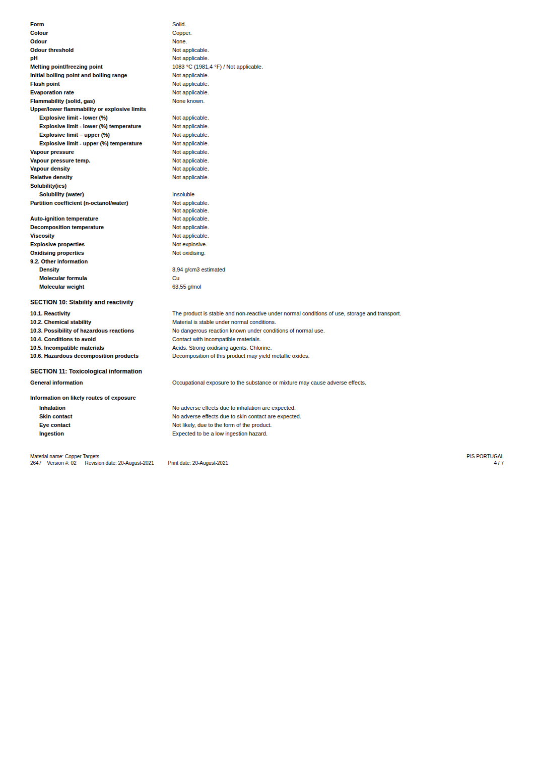| Form | Solid. |
| Colour | Copper. |
| Odour | None. |
| Odour threshold | Not applicable. |
| pH | Not applicable. |
| Melting point/freezing point | 1083 °C (1981,4 °F) / Not applicable. |
| Initial boiling point and boiling range | Not applicable. |
| Flash point | Not applicable. |
| Evaporation rate | Not applicable. |
| Flammability (solid, gas) | None known. |
| Upper/lower flammability or explosive limits |
| Explosive limit - lower (%) | Not applicable. |
| Explosive limit - lower (%) temperature | Not applicable. |
| Explosive limit – upper (%) | Not applicable. |
| Explosive limit - upper (%) temperature | Not applicable. |
| Vapour pressure | Not applicable. |
| Vapour pressure temp. | Not applicable. |
| Vapour density | Not applicable. |
| Relative density | Not applicable. |
| Solubility(ies) | |
| Solubility (water) | Insoluble |
| Partition coefficient (n-octanol/water) | Not applicable. Not applicable. |
| Auto-ignition temperature | Not applicable. |
| Decomposition temperature | Not applicable. |
| Viscosity | Not applicable. |
| Explosive properties | Not explosive. |
| Oxidising properties | Not oxidising. |
| 9.2. Other information | |
| Density | 8,94 g/cm3 estimated |
| Molecular formula | Cu |
| Molecular weight | 63,55 g/mol |
SECTION 10: Stability and reactivity
| 10.1. Reactivity | The product is stable and non-reactive under normal conditions of use, storage and transport. |
| 10.2. Chemical stability | Material is stable under normal conditions. |
| 10.3. Possibility of hazardous reactions | No dangerous reaction known under conditions of normal use. |
| 10.4. Conditions to avoid | Contact with incompatible materials. |
| 10.5. Incompatible materials | Acids. Strong oxidising agents. Chlorine. |
| 10.6. Hazardous decomposition products | Decomposition of this product may yield metallic oxides. |
SECTION 11: Toxicological information
| General information | Occupational exposure to the substance or mixture may cause adverse effects. |
Information on likely routes of exposure
| Inhalation | No adverse effects due to inhalation are expected. |
| Skin contact | No adverse effects due to skin contact are expected. |
| Eye contact | Not likely, due to the form of the product. |
| Ingestion | Expected to be a low ingestion hazard. |
| Material name: Copper Targets | PIS PORTUGAL |
| 2647 Version #: 02 Revision date: 20-August-2021 Print date: 20-August-2021 | 4 / 7 |